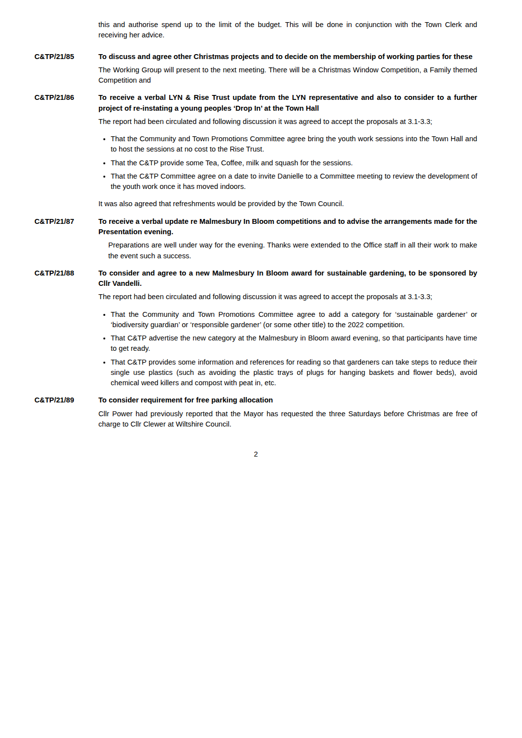this and authorise spend up to the limit of the budget. This will be done in conjunction with the Town Clerk and receiving her advice.
C&TP/21/85
To discuss and agree other Christmas projects and to decide on the membership of working parties for these
The Working Group will present to the next meeting. There will be a Christmas Window Competition, a Family themed Competition and
C&TP/21/86
To receive a verbal LYN & Rise Trust update from the LYN representative and also to consider to a further project of re-instating a young peoples ‘Drop In’ at the Town Hall
The report had been circulated and following discussion it was agreed to accept the proposals at 3.1-3.3;
That the Community and Town Promotions Committee agree bring the youth work sessions into the Town Hall and to host the sessions at no cost to the Rise Trust.
That the C&TP provide some Tea, Coffee, milk and squash for the sessions.
That the C&TP Committee agree on a date to invite Danielle to a Committee meeting to review the development of the youth work once it has moved indoors.
It was also agreed that refreshments would be provided by the Town Council.
C&TP/21/87
To receive a verbal update re Malmesbury In Bloom competitions and to advise the arrangements made for the Presentation evening.
Preparations are well under way for the evening. Thanks were extended to the Office staff in all their work to make the event such a success.
C&TP/21/88
To consider and agree to a new Malmesbury In Bloom award for sustainable gardening, to be sponsored by Cllr Vandelli.
The report had been circulated and following discussion it was agreed to accept the proposals at 3.1-3.3;
That the Community and Town Promotions Committee agree to add a category for ‘sustainable gardener’ or ‘biodiversity guardian’ or ‘responsible gardener’ (or some other title) to the 2022 competition.
That C&TP advertise the new category at the Malmesbury in Bloom award evening, so that participants have time to get ready.
That C&TP provides some information and references for reading so that gardeners can take steps to reduce their single use plastics (such as avoiding the plastic trays of plugs for hanging baskets and flower beds), avoid chemical weed killers and compost with peat in, etc.
C&TP/21/89
To consider requirement for free parking allocation
Cllr Power had previously reported that the Mayor has requested the three Saturdays before Christmas are free of charge to Cllr Clewer at Wiltshire Council.
2